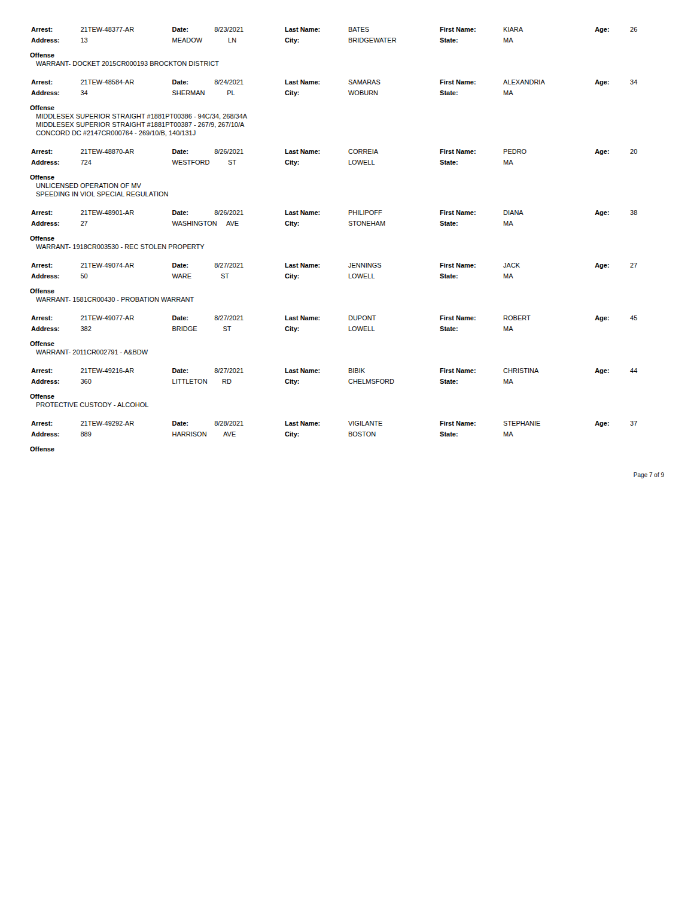| Arrest: | 21TEW-48377-AR | Date: | 8/23/2021 | Last Name: | BATES | First Name: | KIARA | Age: | 26 |
| Address: | 13 | MEADOW LN | City: | BRIDGEWATER | State: | MA | | |
Offense
WARRANT- DOCKET 2015CR000193 BROCKTON DISTRICT
| Arrest: | 21TEW-48584-AR | Date: | 8/24/2021 | Last Name: | SAMARAS | First Name: | ALEXANDRIA | Age: | 34 |
| Address: | 34 | SHERMAN PL | City: | WOBURN | State: | MA | | |
Offense
MIDDLESEX SUPERIOR STRAIGHT #1881PT00386 - 94C/34, 268/34A
MIDDLESEX SUPERIOR STRAIGHT #1881PT00387 - 267/9, 267/10/A
CONCORD DC #2147CR000764 - 269/10/B, 140/131J
| Arrest: | 21TEW-48870-AR | Date: | 8/26/2021 | Last Name: | CORREIA | First Name: | PEDRO | Age: | 20 |
| Address: | 724 | WESTFORD ST | City: | LOWELL | State: | MA | | |
Offense
UNLICENSED OPERATION OF MV
SPEEDING IN VIOL SPECIAL REGULATION
| Arrest: | 21TEW-48901-AR | Date: | 8/26/2021 | Last Name: | PHILIPOFF | First Name: | DIANA | Age: | 38 |
| Address: | 27 | WASHINGTON AVE | City: | STONEHAM | State: | MA | | |
Offense
WARRANT- 1918CR003530 - REC STOLEN PROPERTY
| Arrest: | 21TEW-49074-AR | Date: | 8/27/2021 | Last Name: | JENNINGS | First Name: | JACK | Age: | 27 |
| Address: | 50 | WARE ST | City: | LOWELL | State: | MA | | |
Offense
WARRANT- 1581CR00430 - PROBATION WARRANT
| Arrest: | 21TEW-49077-AR | Date: | 8/27/2021 | Last Name: | DUPONT | First Name: | ROBERT | Age: | 45 |
| Address: | 382 | BRIDGE ST | City: | LOWELL | State: | MA | | |
Offense
WARRANT- 2011CR002791 - A&BDW
| Arrest: | 21TEW-49216-AR | Date: | 8/27/2021 | Last Name: | BIBIK | First Name: | CHRISTINA | Age: | 44 |
| Address: | 360 | LITTLETON RD | City: | CHELMSFORD | State: | MA | | |
Offense
PROTECTIVE CUSTODY - ALCOHOL
| Arrest: | 21TEW-49292-AR | Date: | 8/28/2021 | Last Name: | VIGILANTE | First Name: | STEPHANIE | Age: | 37 |
| Address: | 889 | HARRISON AVE | City: | BOSTON | State: | MA | | |
Offense
Page 7 of 9